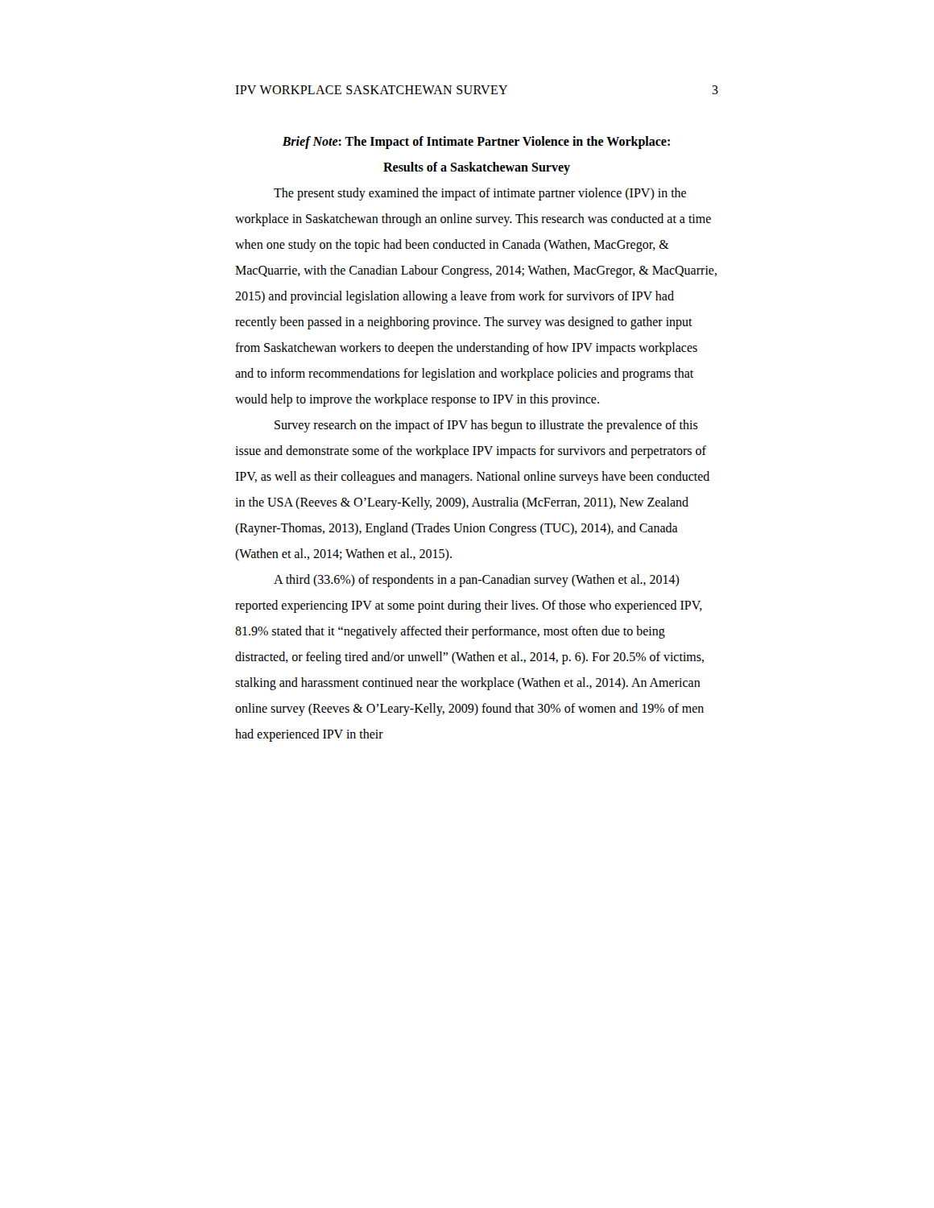IPV Workplace Saskatchewan Survey 3
Brief Note: The Impact of Intimate Partner Violence in the Workplace:
Results of a Saskatchewan Survey
The present study examined the impact of intimate partner violence (IPV) in the workplace in Saskatchewan through an online survey. This research was conducted at a time when one study on the topic had been conducted in Canada (Wathen, MacGregor, & MacQuarrie, with the Canadian Labour Congress, 2014; Wathen, MacGregor, & MacQuarrie, 2015) and provincial legislation allowing a leave from work for survivors of IPV had recently been passed in a neighboring province. The survey was designed to gather input from Saskatchewan workers to deepen the understanding of how IPV impacts workplaces and to inform recommendations for legislation and workplace policies and programs that would help to improve the workplace response to IPV in this province.
Survey research on the impact of IPV has begun to illustrate the prevalence of this issue and demonstrate some of the workplace IPV impacts for survivors and perpetrators of IPV, as well as their colleagues and managers. National online surveys have been conducted in the USA (Reeves & O’Leary-Kelly, 2009), Australia (McFerran, 2011), New Zealand (Rayner-Thomas, 2013), England (Trades Union Congress (TUC), 2014), and Canada (Wathen et al., 2014; Wathen et al., 2015).
A third (33.6%) of respondents in a pan-Canadian survey (Wathen et al., 2014) reported experiencing IPV at some point during their lives. Of those who experienced IPV, 81.9% stated that it “negatively affected their performance, most often due to being distracted, or feeling tired and/or unwell” (Wathen et al., 2014, p. 6). For 20.5% of victims, stalking and harassment continued near the workplace (Wathen et al., 2014). An American online survey (Reeves & O’Leary-Kelly, 2009) found that 30% of women and 19% of men had experienced IPV in their